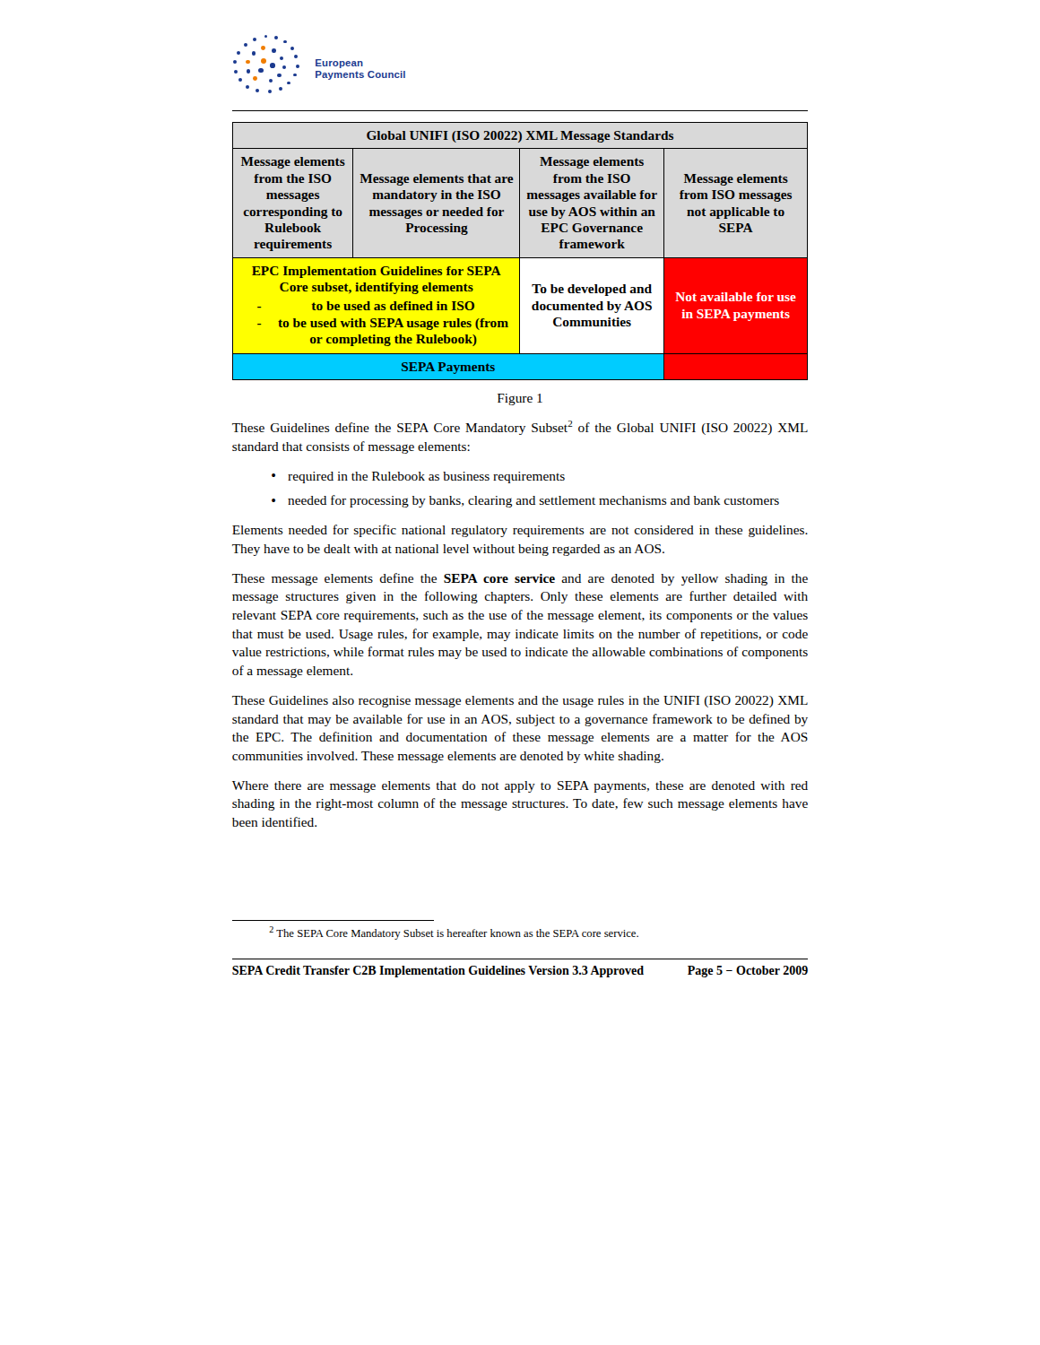European
Payments Council
| Global UNIFI (ISO 20022) XML Message Standards |
| Message elements from the ISO messages corresponding to Rulebook requirements | Message elements that are mandatory in the ISO messages or needed for Processing | Message elements from the ISO messages available for use by AOS within an EPC Governance framework | Message elements from ISO messages not applicable to SEPA |
| EPC Implementation Guidelines for SEPA Core subset, identifying elements to be used as defined in ISO to be used with SEPA usage rules (from or completing the Rulebook) | To be developed and documented by AOS Communities | Not available for use in SEPA payments |
| SEPA Payments | |
Figure 1
These Guidelines define the SEPA Core Mandatory Subset2 of the Global UNIFI (ISO 20022) XML standard that consists of message elements:
required in the Rulebook as business requirements
needed for processing by banks, clearing and settlement mechanisms and bank customers
Elements needed for specific national regulatory requirements are not considered in these guidelines. They have to be dealt with at national level without being regarded as an AOS.
These message elements define the SEPA core service and are denoted by yellow shading in the message structures given in the following chapters. Only these elements are further detailed with relevant SEPA core requirements, such as the use of the message element, its components or the values that must be used. Usage rules, for example, may indicate limits on the number of repetitions, or code value restrictions, while format rules may be used to indicate the allowable combinations of components of a message element.
These Guidelines also recognise message elements and the usage rules in the UNIFI (ISO 20022) XML standard that may be available for use in an AOS, subject to a governance framework to be defined by the EPC. The definition and documentation of these message elements are a matter for the AOS communities involved. These message elements are denoted by white shading.
Where there are message elements that do not apply to SEPA payments, these are denoted with red shading in the right-most column of the message structures. To date, few such message elements have been identified.
2 The SEPA Core Mandatory Subset is hereafter known as the SEPA core service.
SEPA Credit Transfer C2B Implementation Guidelines Version 3.3 Approved
Page 5 − October 2009